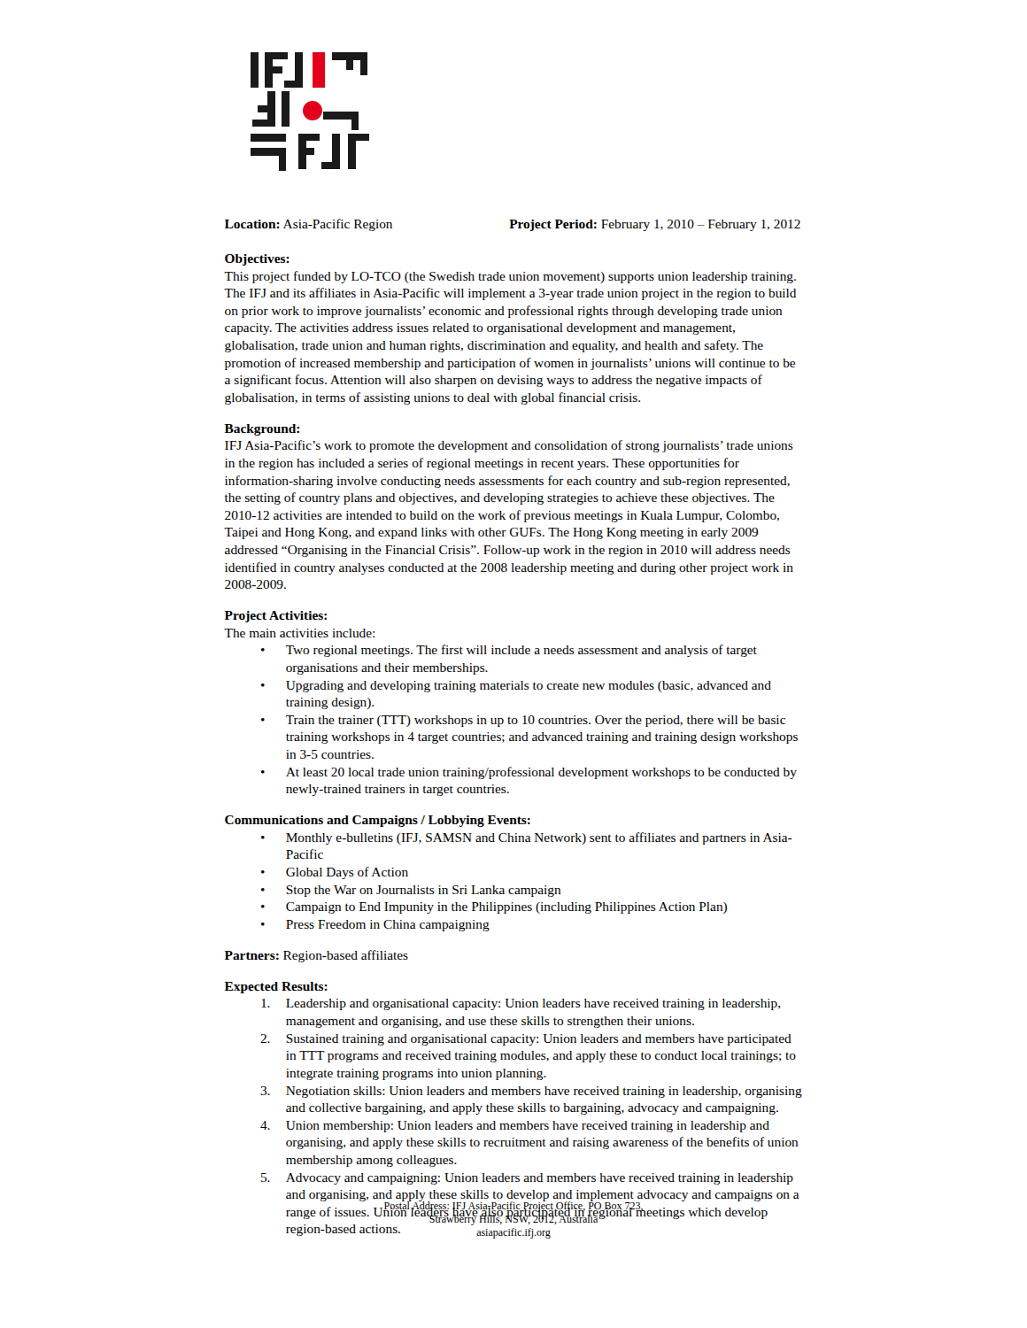Location: Asia-Pacific Region
Project Period: February 1, 2010 – February 1, 2012
Objectives:
This project funded by LO-TCO (the Swedish trade union movement) supports union leadership training. The IFJ and its affiliates in Asia-Pacific will implement a 3-year trade union project in the region to build on prior work to improve journalists’ economic and professional rights through developing trade union capacity. The activities address issues related to organisational development and management, globalisation, trade union and human rights, discrimination and equality, and health and safety. The promotion of increased membership and participation of women in journalists’ unions will continue to be a significant focus. Attention will also sharpen on devising ways to address the negative impacts of globalisation, in terms of assisting unions to deal with global financial crisis.
Background:
IFJ Asia-Pacific’s work to promote the development and consolidation of strong journalists’ trade unions in the region has included a series of regional meetings in recent years. These opportunities for information-sharing involve conducting needs assessments for each country and sub-region represented, the setting of country plans and objectives, and developing strategies to achieve these objectives. The 2010-12 activities are intended to build on the work of previous meetings in Kuala Lumpur, Colombo, Taipei and Hong Kong, and expand links with other GUFs. The Hong Kong meeting in early 2009 addressed “Organising in the Financial Crisis”. Follow-up work in the region in 2010 will address needs identified in country analyses conducted at the 2008 leadership meeting and during other project work in 2008-2009.
Project Activities:
The main activities include:
Two regional meetings. The first will include a needs assessment and analysis of target organisations and their memberships.
Upgrading and developing training materials to create new modules (basic, advanced and training design).
Train the trainer (TTT) workshops in up to 10 countries. Over the period, there will be basic training workshops in 4 target countries; and advanced training and training design workshops in 3-5 countries.
At least 20 local trade union training/professional development workshops to be conducted by newly-trained trainers in target countries.
Communications and Campaigns / Lobbying Events:
Monthly e-bulletins (IFJ, SAMSN and China Network) sent to affiliates and partners in Asia-Pacific
Global Days of Action
Stop the War on Journalists in Sri Lanka campaign
Campaign to End Impunity in the Philippines (including Philippines Action Plan)
Press Freedom in China campaigning
Partners: Region-based affiliates
Expected Results:
Leadership and organisational capacity: Union leaders have received training in leadership, management and organising, and use these skills to strengthen their unions.
Sustained training and organisational capacity: Union leaders and members have participated in TTT programs and received training modules, and apply these to conduct local trainings; to integrate training programs into union planning.
Negotiation skills: Union leaders and members have received training in leadership, organising and collective bargaining, and apply these skills to bargaining, advocacy and campaigning.
Union membership: Union leaders and members have received training in leadership and organising, and apply these skills to recruitment and raising awareness of the benefits of union membership among colleagues.
Advocacy and campaigning: Union leaders and members have received training in leadership and organising, and apply these skills to develop and implement advocacy and campaigns on a range of issues. Union leaders have also participated in regional meetings which develop region-based actions.
Postal Address: IFJ Asia-Pacific Project Office, PO Box 723,
Strawberry Hills, NSW, 2012, Australia
asiapacific.ifj.org